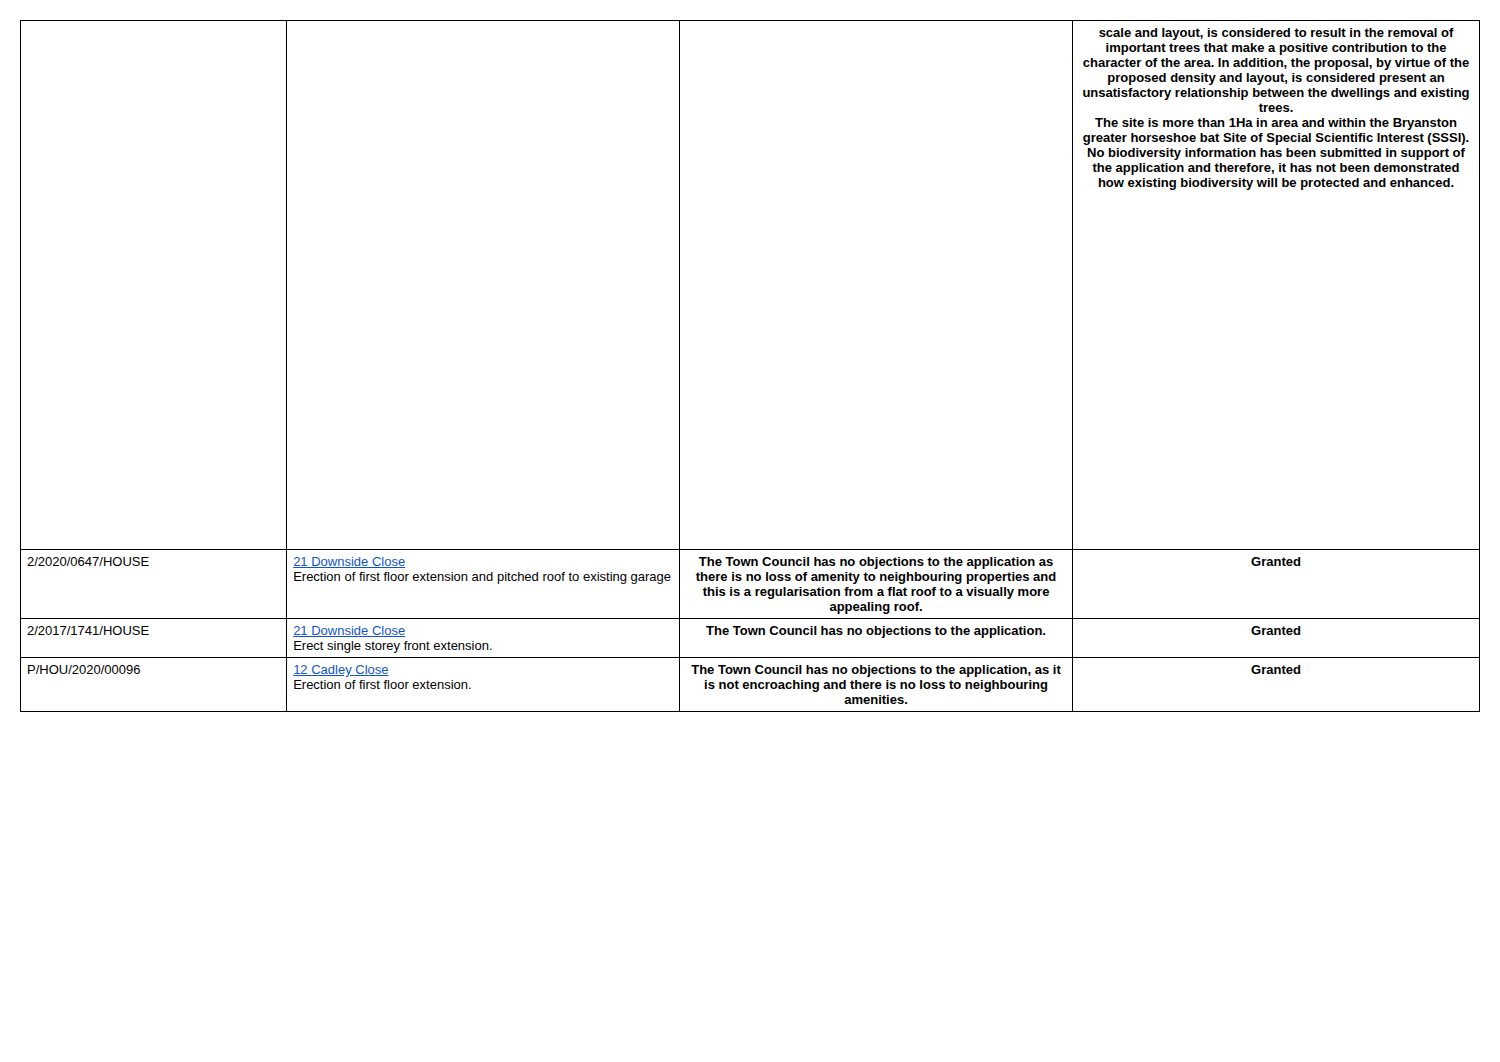| | | | scale and layout, is considered to result in the removal of important trees that make a positive contribution to the character of the area. In addition, the proposal, by virtue of the proposed density and layout, is considered present an unsatisfactory relationship between the dwellings and existing trees. The site is more than 1Ha in area and within the Bryanston greater horseshoe bat Site of Special Scientific Interest (SSSI). No biodiversity information has been submitted in support of the application and therefore, it has not been demonstrated how existing biodiversity will be protected and enhanced. |
| 2/2020/0647/HOUSE | 21 Downside Close Erection of first floor extension and pitched roof to existing garage | The Town Council has no objections to the application as there is no loss of amenity to neighbouring properties and this is a regularisation from a flat roof to a visually more appealing roof. | Granted |
| 2/2017/1741/HOUSE | 21 Downside Close Erect single storey front extension. | The Town Council has no objections to the application. | Granted |
| P/HOU/2020/00096 | 12 Cadley Close Erection of first floor extension. | The Town Council has no objections to the application, as it is not encroaching and there is no loss to neighbouring amenities. | Granted |